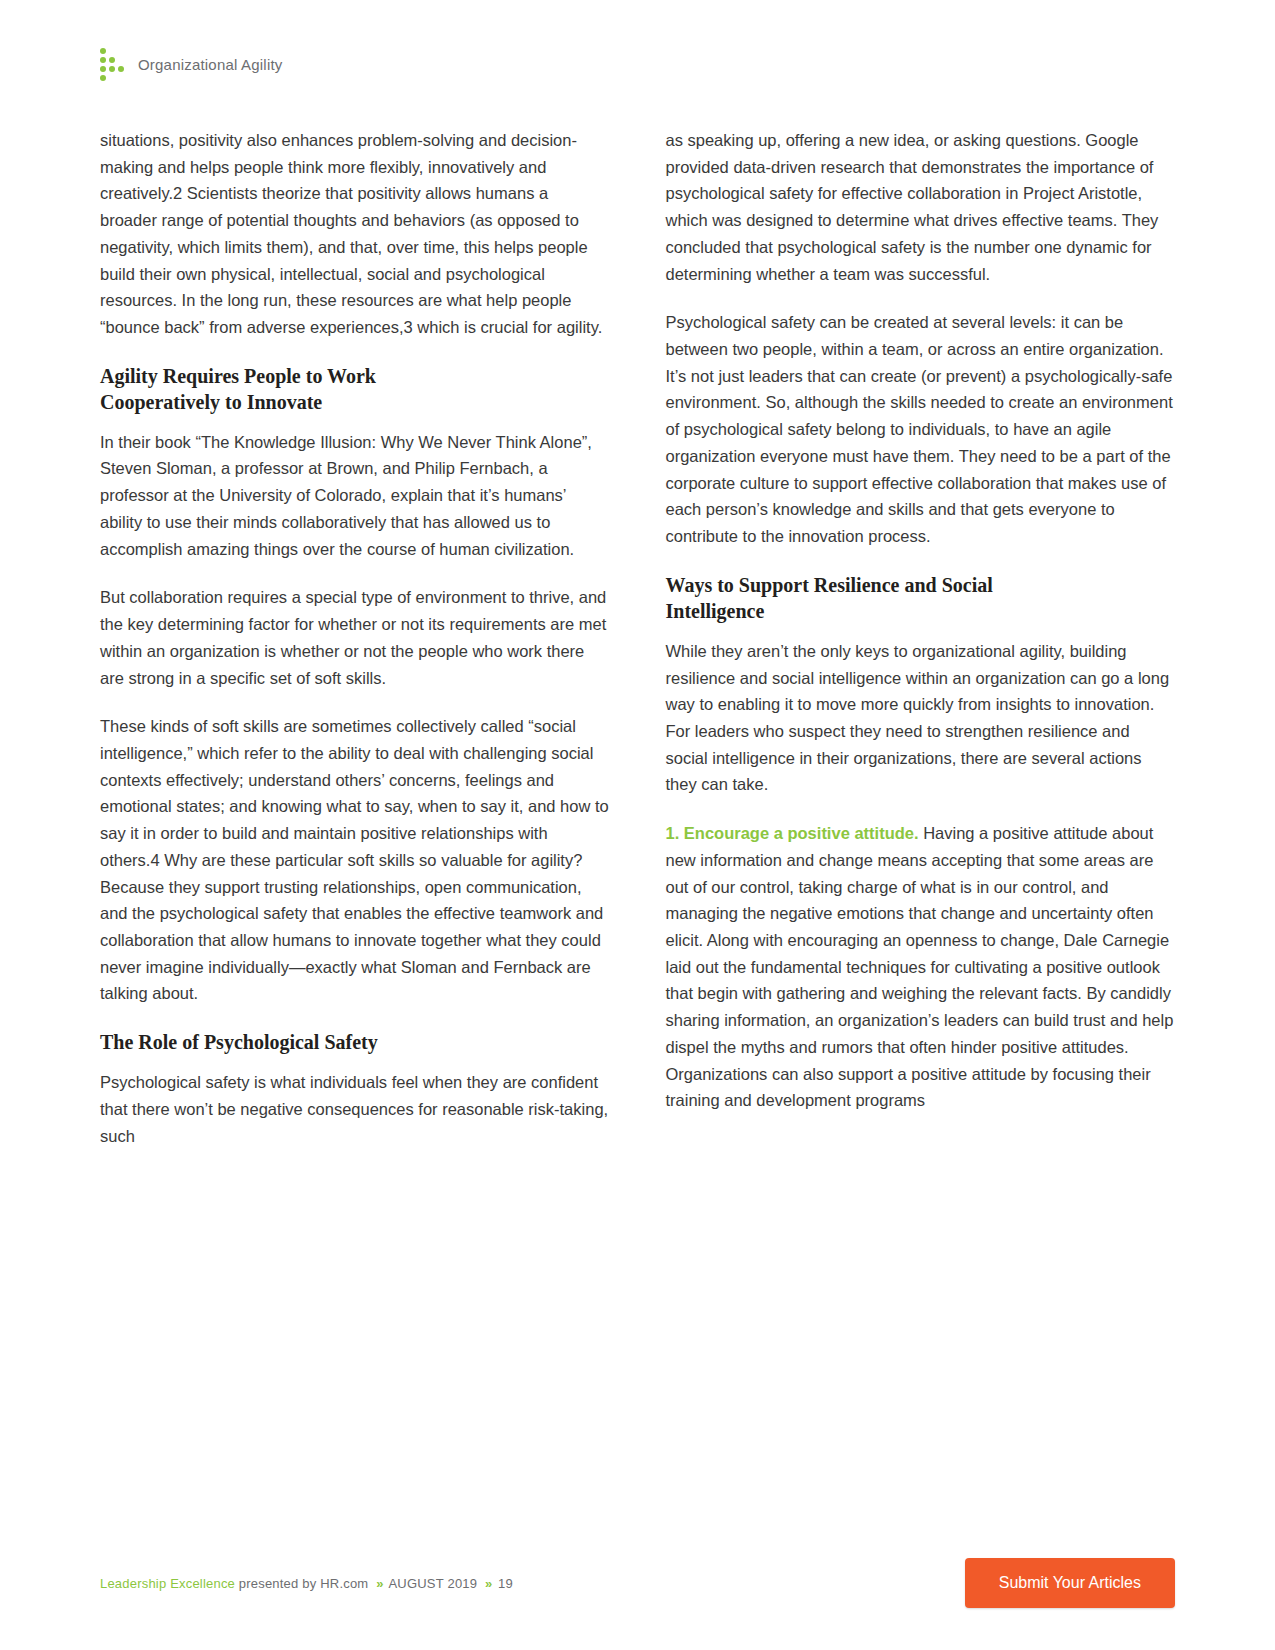Organizational Agility
situations, positivity also enhances problem-solving and decision-making and helps people think more flexibly, innovatively and creatively.2 Scientists theorize that positivity allows humans a broader range of potential thoughts and behaviors (as opposed to negativity, which limits them), and that, over time, this helps people build their own physical, intellectual, social and psychological resources. In the long run, these resources are what help people “bounce back” from adverse experiences,3 which is crucial for agility.
Agility Requires People to Work
Cooperatively to Innovate
In their book “The Knowledge Illusion: Why We Never Think Alone”, Steven Sloman, a professor at Brown, and Philip Fernbach, a professor at the University of Colorado, explain that it’s humans’ ability to use their minds collaboratively that has allowed us to accomplish amazing things over the course of human civilization.
But collaboration requires a special type of environment to thrive, and the key determining factor for whether or not its requirements are met within an organization is whether or not the people who work there are strong in a specific set of soft skills.
These kinds of soft skills are sometimes collectively called “social intelligence,” which refer to the ability to deal with challenging social contexts effectively; understand others’ concerns, feelings and emotional states; and knowing what to say, when to say it, and how to say it in order to build and maintain positive relationships with others.4 Why are these particular soft skills so valuable for agility? Because they support trusting relationships, open communication, and the psychological safety that enables the effective teamwork and collaboration that allow humans to innovate together what they could never imagine individually—exactly what Sloman and Fernback are talking about.
The Role of Psychological Safety
Psychological safety is what individuals feel when they are confident that there won’t be negative consequences for reasonable risk-taking, such
as speaking up, offering a new idea, or asking questions. Google provided data-driven research that demonstrates the importance of psychological safety for effective collaboration in Project Aristotle, which was designed to determine what drives effective teams. They concluded that psychological safety is the number one dynamic for determining whether a team was successful.
Psychological safety can be created at several levels: it can be between two people, within a team, or across an entire organization. It’s not just leaders that can create (or prevent) a psychologically-safe environment. So, although the skills needed to create an environment of psychological safety belong to individuals, to have an agile organization everyone must have them. They need to be a part of the corporate culture to support effective collaboration that makes use of each person’s knowledge and skills and that gets everyone to contribute to the innovation process.
Ways to Support Resilience and Social
Intelligence
While they aren’t the only keys to organizational agility, building resilience and social intelligence within an organization can go a long way to enabling it to move more quickly from insights to innovation. For leaders who suspect they need to strengthen resilience and social intelligence in their organizations, there are several actions they can take.
1. Encourage a positive attitude. Having a positive attitude about new information and change means accepting that some areas are out of our control, taking charge of what is in our control, and managing the negative emotions that change and uncertainty often elicit. Along with encouraging an openness to change, Dale Carnegie laid out the fundamental techniques for cultivating a positive outlook that begin with gathering and weighing the relevant facts. By candidly sharing information, an organization’s leaders can build trust and help dispel the myths and rumors that often hinder positive attitudes. Organizations can also support a positive attitude by focusing their training and development programs
Leadership Excellence presented by HR.com » AUGUST 2019 » 19
Submit Your Articles